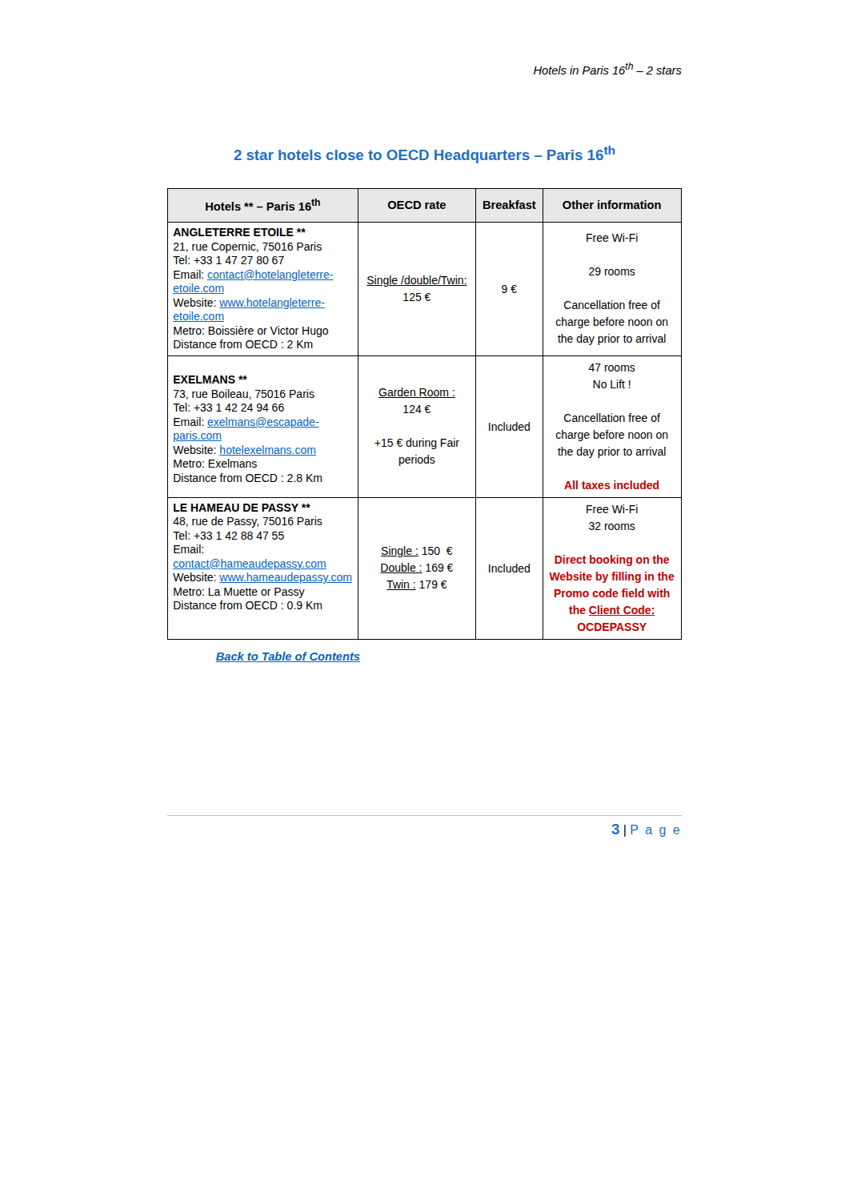Hotels in Paris 16th – 2 stars
2 star hotels close to OECD Headquarters – Paris 16th
| Hotels ** – Paris 16 th | OECD rate | Breakfast | Other information |
| --- | --- | --- | --- |
| ANGLETERRE ETOILE ** 21, rue Copernic, 75016 Paris Tel: +33 1 47 27 80 67 Email: contact@hotelangleterre-etoile.com Website: www.hotelangleterre-etoile.com Metro: Boissière or Victor Hugo Distance from OECD : 2 Km | Single /double/Twin: 125 € | 9 € | Free Wi-Fi 29 rooms Cancellation free of charge before noon on the day prior to arrival |
| EXELMANS ** 73, rue Boileau, 75016 Paris Tel: +33 1 42 24 94 66 Email: exelmans@escapade-paris.com Website: hotelexelmans.com Metro: Exelmans Distance from OECD : 2.8 Km | Garden Room : 124 € +15 € during Fair periods | Included | 47 rooms No Lift ! Cancellation free of charge before noon on the day prior to arrival All taxes included |
| LE HAMEAU DE PASSY ** 48, rue de Passy, 75016 Paris Tel: +33 1 42 88 47 55 Email: contact@hameaudepassy.com Website: www.hameaudepassy.com Metro: La Muette or Passy Distance from OECD : 0.9 Km | Single : 150 € Double : 169 € Twin : 179 € | Included | Free Wi-Fi 32 rooms Direct booking on the Website by filling in the Promo code field with the Client Code: OCDEPASSY |
Back to Table of Contents
3 | P a g e